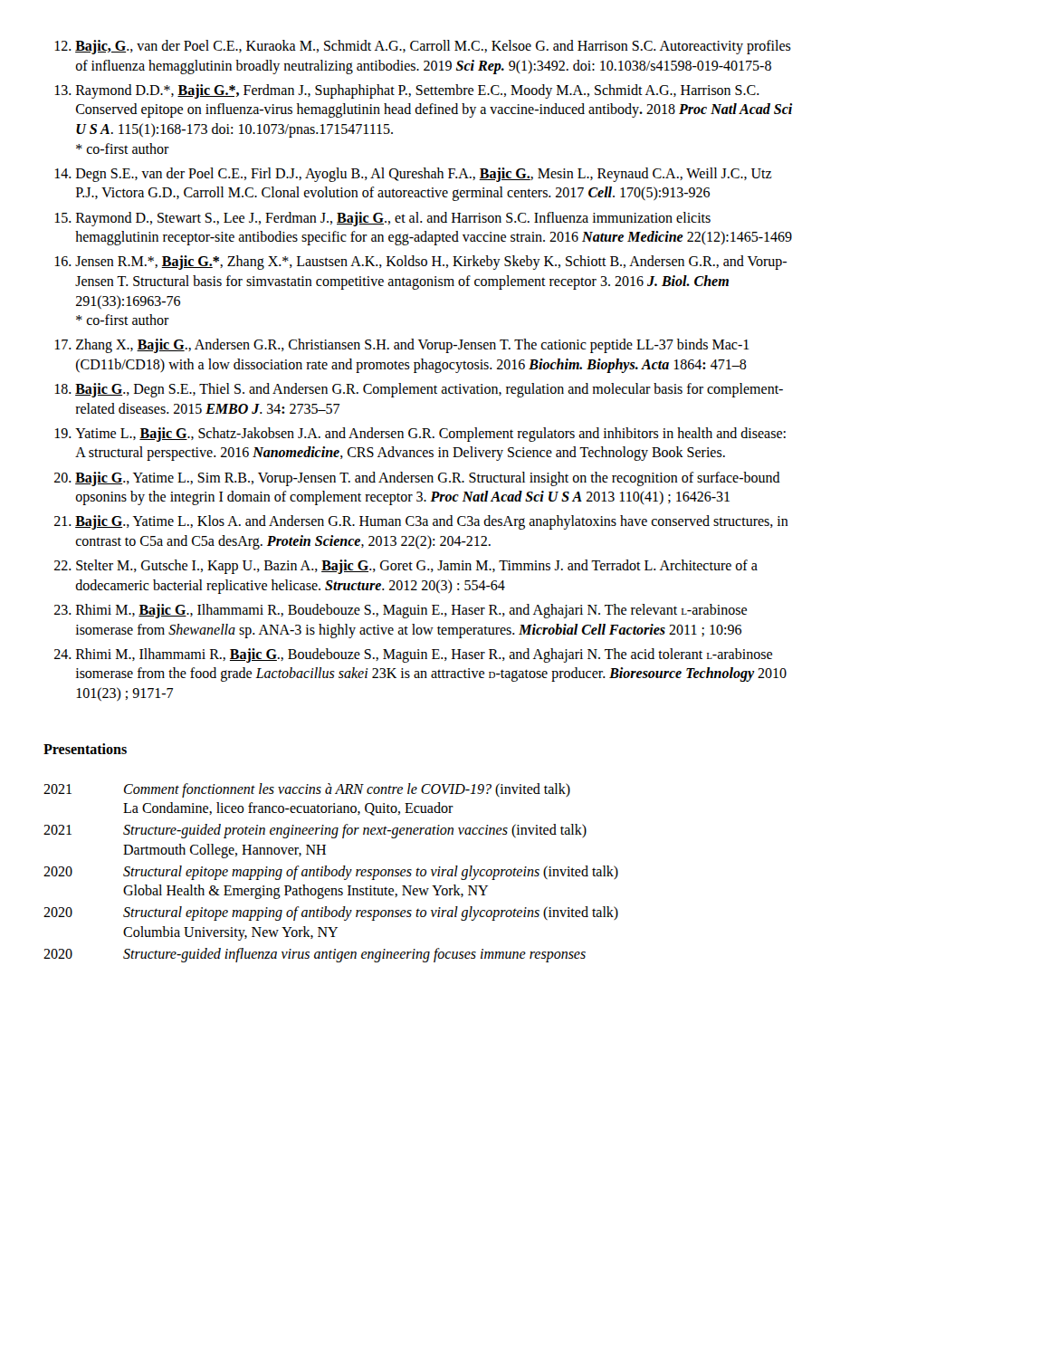Bajic, G., van der Poel C.E., Kuraoka M., Schmidt A.G., Carroll M.C., Kelsoe G. and Harrison S.C. Autoreactivity profiles of influenza hemagglutinin broadly neutralizing antibodies. 2019 Sci Rep. 9(1):3492. doi: 10.1038/s41598-019-40175-8
Raymond D.D.*, Bajic G.*, Ferdman J., Suphaphiphat P., Settembre E.C., Moody M.A., Schmidt A.G., Harrison S.C. Conserved epitope on influenza-virus hemagglutinin head defined by a vaccine-induced antibody. 2018 Proc Natl Acad Sci U S A. 115(1):168-173 doi: 10.1073/pnas.1715471115. * co-first author
Degn S.E., van der Poel C.E., Firl D.J., Ayoglu B., Al Qureshah F.A., Bajic G., Mesin L., Reynaud C.A., Weill J.C., Utz P.J., Victora G.D., Carroll M.C. Clonal evolution of autoreactive germinal centers. 2017 Cell. 170(5):913-926
Raymond D., Stewart S., Lee J., Ferdman J., Bajic G., et al. and Harrison S.C. Influenza immunization elicits hemagglutinin receptor-site antibodies specific for an egg-adapted vaccine strain. 2016 Nature Medicine 22(12):1465-1469
Jensen R.M.*, Bajic G.*, Zhang X.*, Laustsen A.K., Koldso H., Kirkeby Skeby K., Schiott B., Andersen G.R., and Vorup-Jensen T. Structural basis for simvastatin competitive antagonism of complement receptor 3. 2016 J. Biol. Chem 291(33):16963-76 * co-first author
Zhang X., Bajic G., Andersen G.R., Christiansen S.H. and Vorup-Jensen T. The cationic peptide LL-37 binds Mac-1 (CD11b/CD18) with a low dissociation rate and promotes phagocytosis. 2016 Biochim. Biophys. Acta 1864: 471–8
Bajic G., Degn S.E., Thiel S. and Andersen G.R. Complement activation, regulation and molecular basis for complement-related diseases. 2015 EMBO J. 34: 2735–57
Yatime L., Bajic G., Schatz-Jakobsen J.A. and Andersen G.R. Complement regulators and inhibitors in health and disease: A structural perspective. 2016 Nanomedicine, CRS Advances in Delivery Science and Technology Book Series.
Bajic G., Yatime L., Sim R.B., Vorup-Jensen T. and Andersen G.R. Structural insight on the recognition of surface-bound opsonins by the integrin I domain of complement receptor 3. Proc Natl Acad Sci U S A 2013 110(41) ; 16426-31
Bajic G., Yatime L., Klos A. and Andersen G.R. Human C3a and C3a desArg anaphylatoxins have conserved structures, in contrast to C5a and C5a desArg. Protein Science, 2013 22(2): 204-212.
Stelter M., Gutsche I., Kapp U., Bazin A., Bajic G., Goret G., Jamin M., Timmins J. and Terradot L. Architecture of a dodecameric bacterial replicative helicase. Structure. 2012 20(3) : 554-64
Rhimi M., Bajic G., Ilhammami R., Boudebouze S., Maguin E., Haser R., and Aghajari N. The relevant l-arabinose isomerase from Shewanella sp. ANA-3 is highly active at low temperatures. Microbial Cell Factories 2011 ; 10:96
Rhimi M., Ilhammami R., Bajic G., Boudebouze S., Maguin E., Haser R., and Aghajari N. The acid tolerant l-arabinose isomerase from the food grade Lactobacillus sakei 23K is an attractive d-tagatose producer. Bioresource Technology 2010 101(23) ; 9171-7
Presentations
| 2021 | Comment fonctionnent les vaccins à ARN contre le COVID-19? (invited talk) La Condamine, liceo franco-ecuatoriano, Quito, Ecuador |
| 2021 | Structure-guided protein engineering for next-generation vaccines (invited talk) Dartmouth College, Hannover, NH |
| 2020 | Structural epitope mapping of antibody responses to viral glycoproteins (invited talk) Global Health & Emerging Pathogens Institute, New York, NY |
| 2020 | Structural epitope mapping of antibody responses to viral glycoproteins (invited talk) Columbia University, New York, NY |
| 2020 | Structure-guided influenza virus antigen engineering focuses immune responses |